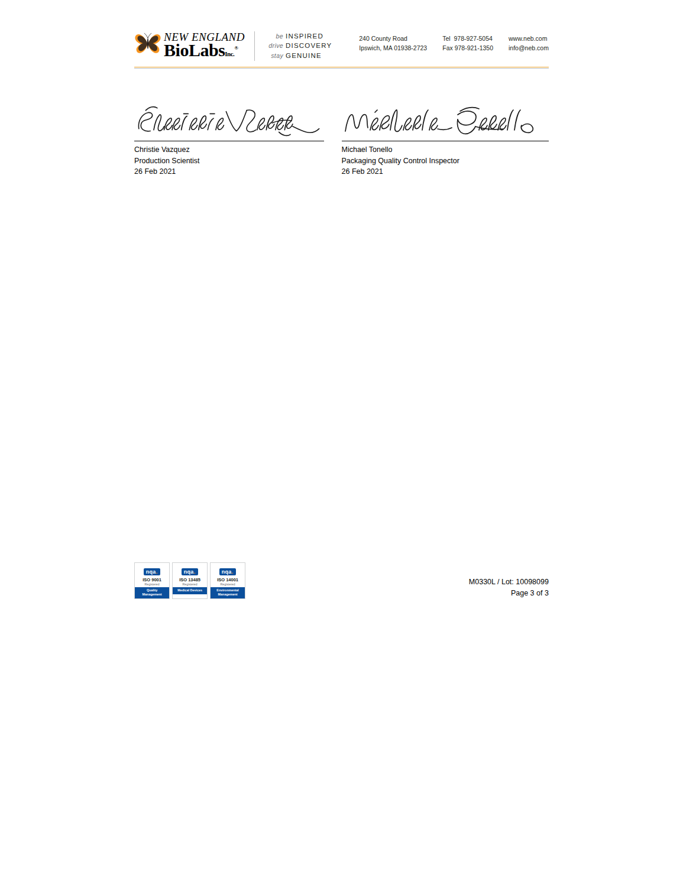NEW ENGLAND BioLabsInc.®
be INSPIRED
drive DISCOVERY
stay GENUINE
240 County Road
Ipswich, MA 01938-2723
Tel 978-927-5054
Fax 978-921-1350
www.neb.com
info@neb.com
Christie Vazquez
Production Scientist
26 Feb 2021
Michael Tonello
Packaging Quality Control Inspector
26 Feb 2021
nqa.
ISO 9001
Registered
Quality
Management
nqa.
ISO 13485
Registered
Medical Devices
nqa.
ISO 14001
Registered
Environmental
Management
M0330L / Lot: 10098099
Page 3 of 3